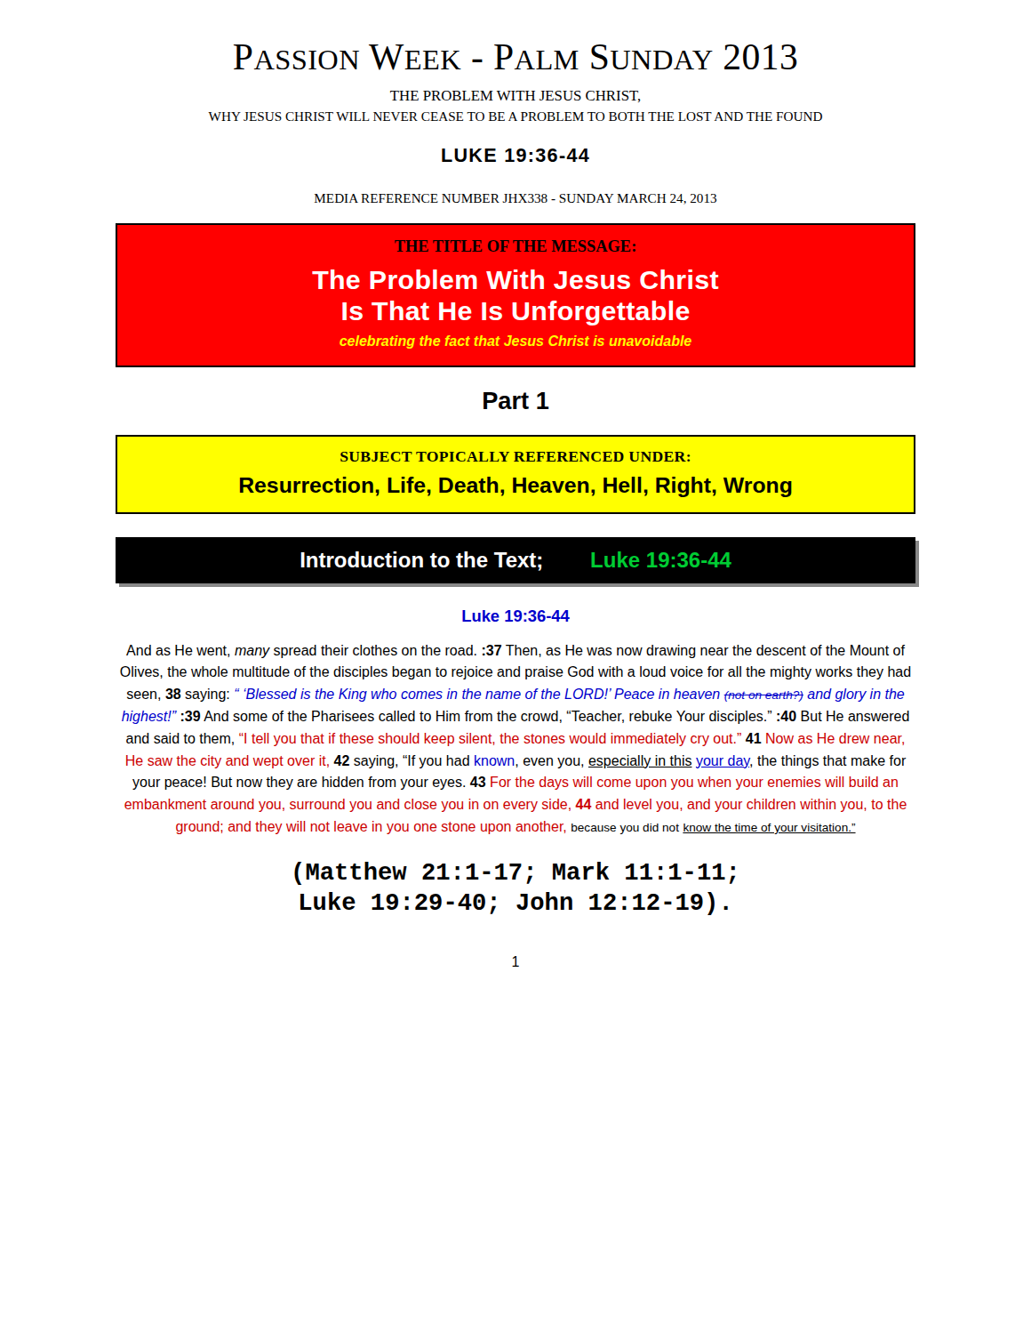PASSION WEEK - PALM SUNDAY 2013
THE PROBLEM WITH JESUS CHRIST,
WHY JESUS CHRIST WILL NEVER CEASE TO BE A PROBLEM TO BOTH THE LOST AND THE FOUND
LUKE 19:36-44
MEDIA REFERENCE NUMBER JHX338 - SUNDAY MARCH 24, 2013
THE TITLE OF THE MESSAGE:
The Problem With Jesus Christ
Is That He Is Unforgettable
celebrating the fact that Jesus Christ is unavoidable
Part 1
SUBJECT TOPICALLY REFERENCED UNDER:
Resurrection, Life, Death, Heaven, Hell, Right, Wrong
Introduction to the Text; Luke 19:36-44
Luke 19:36-44
And as He went, many spread their clothes on the road. :37 Then, as He was now drawing near the descent of the Mount of Olives, the whole multitude of the disciples began to rejoice and praise God with a loud voice for all the mighty works they had seen, 38 saying: “ ‘Blessed is the King who comes in the name of the LORD!’ Peace in heaven (not on earth?) and glory in the highest!” :39 And some of the Pharisees called to Him from the crowd, “Teacher, rebuke Your disciples.” :40 But He answered and said to them, “I tell you that if these should keep silent, the stones would immediately cry out.” 41 Now as He drew near, He saw the city and wept over it, 42 saying, “If you had known, even you, especially in this your day, the things that make for your peace! But now they are hidden from your eyes. 43 For the days will come upon you when your enemies will build an embankment around you, surround you and close you in on every side, 44 and level you, and your children within you, to the ground; and they will not leave in you one stone upon another, because you did not know the time of your visitation.”
(Matthew 21:1-17; Mark 11:1-11;
Luke 19:29-40; John 12:12-19).
1